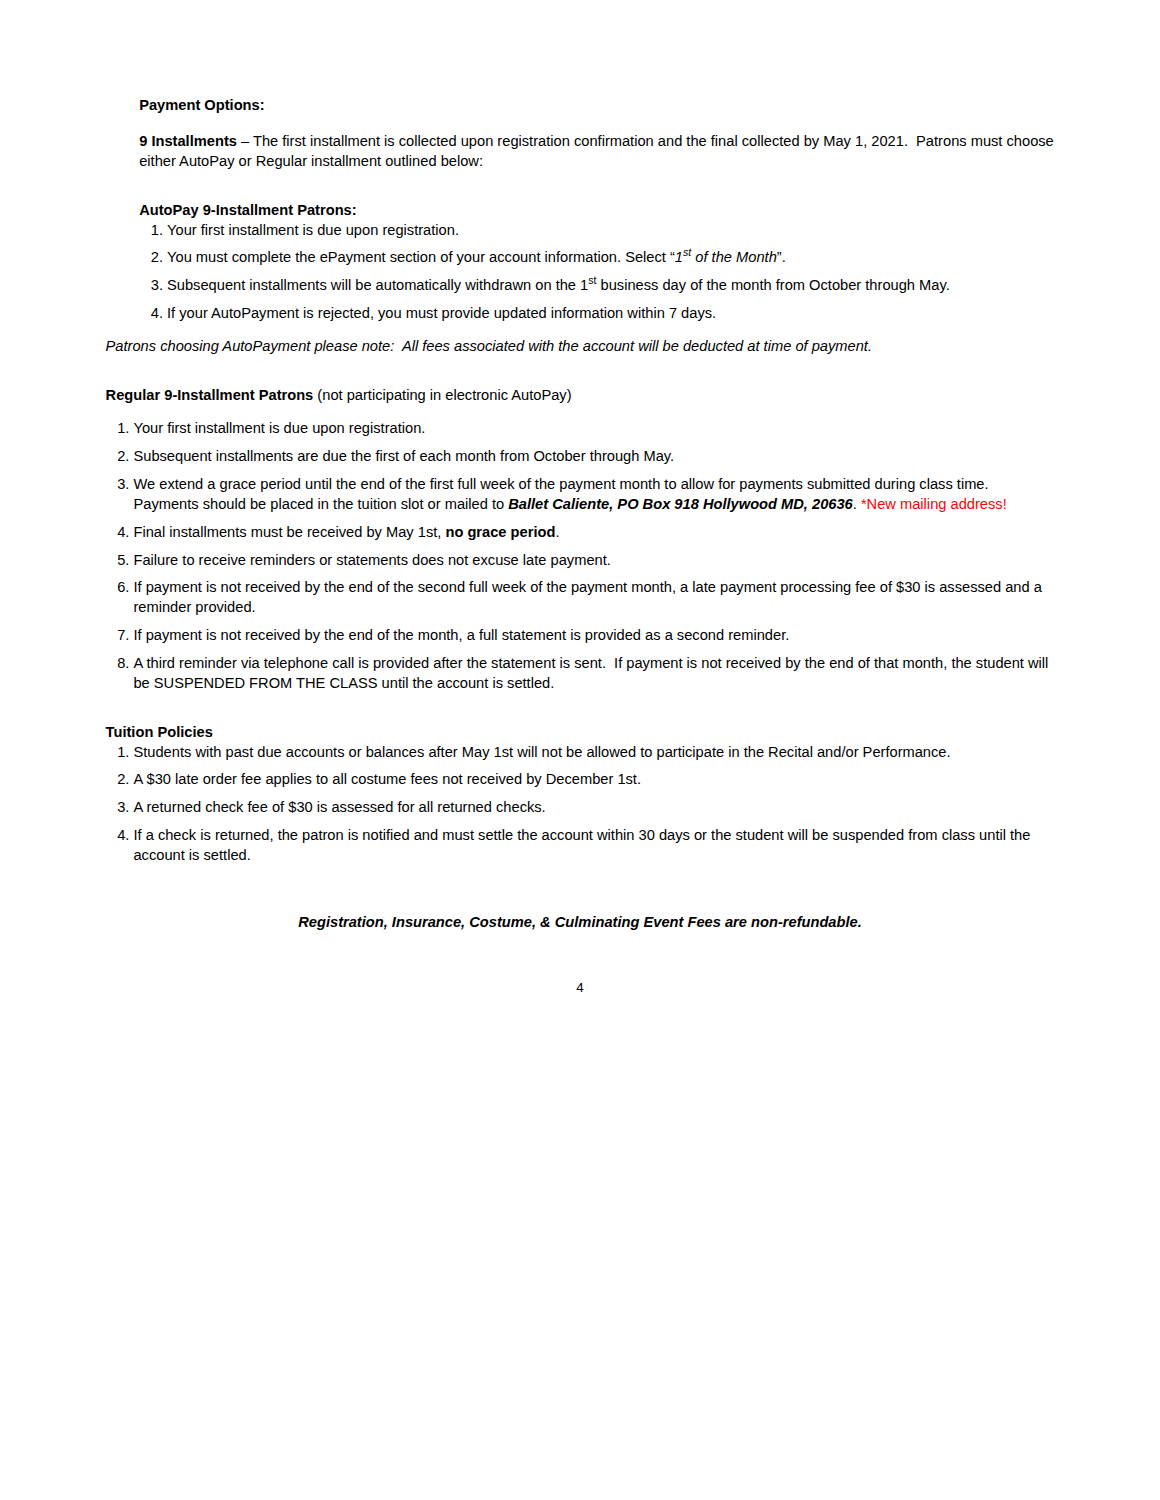Payment Options:
9 Installments – The first installment is collected upon registration confirmation and the final collected by May 1, 2021. Patrons must choose either AutoPay or Regular installment outlined below:
AutoPay 9-Installment Patrons:
Your first installment is due upon registration.
You must complete the ePayment section of your account information. Select “1st of the Month”.
Subsequent installments will be automatically withdrawn on the 1st business day of the month from October through May.
If your AutoPayment is rejected, you must provide updated information within 7 days.
Patrons choosing AutoPayment please note: All fees associated with the account will be deducted at time of payment.
Regular 9-Installment Patrons (not participating in electronic AutoPay)
Your first installment is due upon registration.
Subsequent installments are due the first of each month from October through May.
We extend a grace period until the end of the first full week of the payment month to allow for payments submitted during class time. Payments should be placed in the tuition slot or mailed to Ballet Caliente, PO Box 918 Hollywood MD, 20636. *New mailing address!
Final installments must be received by May 1st, no grace period.
Failure to receive reminders or statements does not excuse late payment.
If payment is not received by the end of the second full week of the payment month, a late payment processing fee of $30 is assessed and a reminder provided.
If payment is not received by the end of the month, a full statement is provided as a second reminder.
A third reminder via telephone call is provided after the statement is sent. If payment is not received by the end of that month, the student will be SUSPENDED FROM THE CLASS until the account is settled.
Tuition Policies
Students with past due accounts or balances after May 1st will not be allowed to participate in the Recital and/or Performance.
A $30 late order fee applies to all costume fees not received by December 1st.
A returned check fee of $30 is assessed for all returned checks.
If a check is returned, the patron is notified and must settle the account within 30 days or the student will be suspended from class until the account is settled.
Registration, Insurance, Costume, & Culminating Event Fees are non-refundable.
4